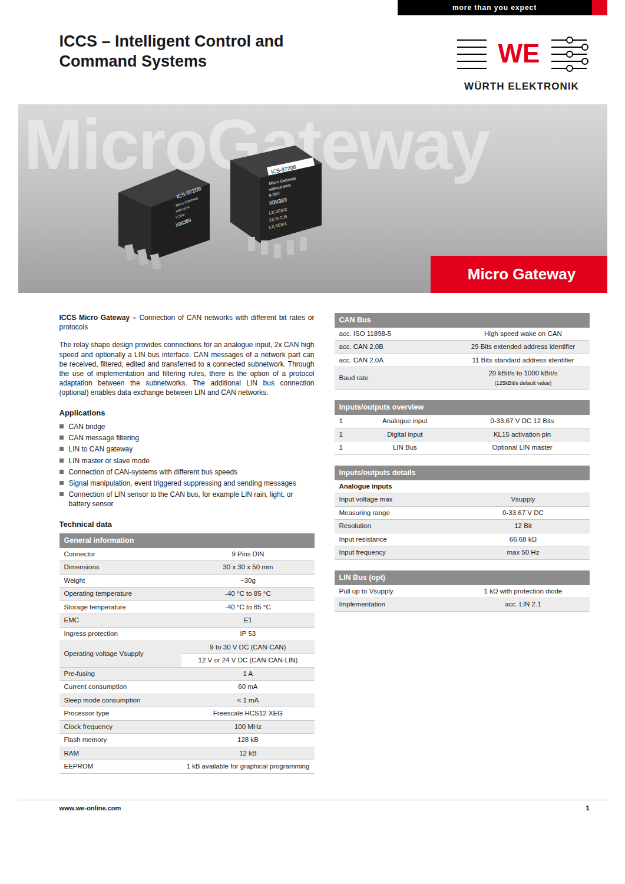more than you expect
ICCS – Intelligent Control and
Command Systems
WE
WÜRTH ELEKTRONIK
MicroGateway
ICS-9720B Micro Gateway with term 9-30V X08389 ICS-97208 Micro Gateway without term 9-30V X08389 L2| 3C|H2 31| N.C.|5 L1| AE|H1
Micro Gateway
ICCS Micro Gateway – Connection of CAN networks with different bit rates or protocols
The relay shape design provides connections for an analogue input, 2x CAN high speed and optionally a LIN bus interface. CAN messages of a network part can be received, filtered, edited and transferred to a connected subnetwork. Through the use of implementation and filtering rules, there is the option of a protocol adaptation between the subnetworks. The additional LIN bus connection (optional) enables data exchange between LIN and CAN networks.
Applications
CAN bridge
CAN message filtering
LIN to CAN gateway
LIN master or slave mode
Connection of CAN-systems with different bus speeds
Signal manipulation, event triggered suppressing and sending messages
Connection of LIN sensor to the CAN bus, for example LIN rain, light, or battery sensor
Technical data
General information
| Connector | 9 Pins DIN |
| Dimensions | 30 x 30 x 50 mm |
| Weight | ~30g |
| Operating temperature | -40 °C to 85 °C |
| Storage temperature | -40 °C to 85 °C |
| EMC | E1 |
| Ingress protection | IP 53 |
| Operating voltage Vsupply | 9 to 30 V DC (CAN-CAN) |
| 12 V or 24 V DC (CAN-CAN-LIN) |
| Pre-fusing | 1 A |
| Current consumption | 60 mA |
| Sleep mode consumption | < 1 mA |
| Processor type | Freescale HCS12 XEG |
| Clock frequency | 100 MHz |
| Flash memory | 128 kB |
| RAM | 12 kB |
| EEPROM | 1 kB available for graphical programming |
CAN Bus
| acc. ISO 11898-5 | High speed wake on CAN |
| acc. CAN 2.0B | 29 Bits extended address identifier |
| acc. CAN 2.0A | 11 Bits standard address identifier |
| Baud rate | 20 kBit/s to 1000 kBit/s (125kBit/s default value) |
Inputs/outputs overview
| 1 | Analogue input | 0-33.67 V DC 12 Bits |
| 1 | Digital input | KL15 activation pin |
| 1 | LIN Bus | Optional LIN master |
Inputs/outputs details
| Analogue inputs |
| Input voltage max | Vsupply |
| Measuring range | 0-33.67 V DC |
| Resolution | 12 Bit |
| Input resistance | 66.68 kΩ |
| Input frequency | max 50 Hz |
LIN Bus (opt)
| Pull up to Vsupply | 1 kΩ with protection diode |
| Implementation | acc. LIN 2.1 |
www.we-online.com 1